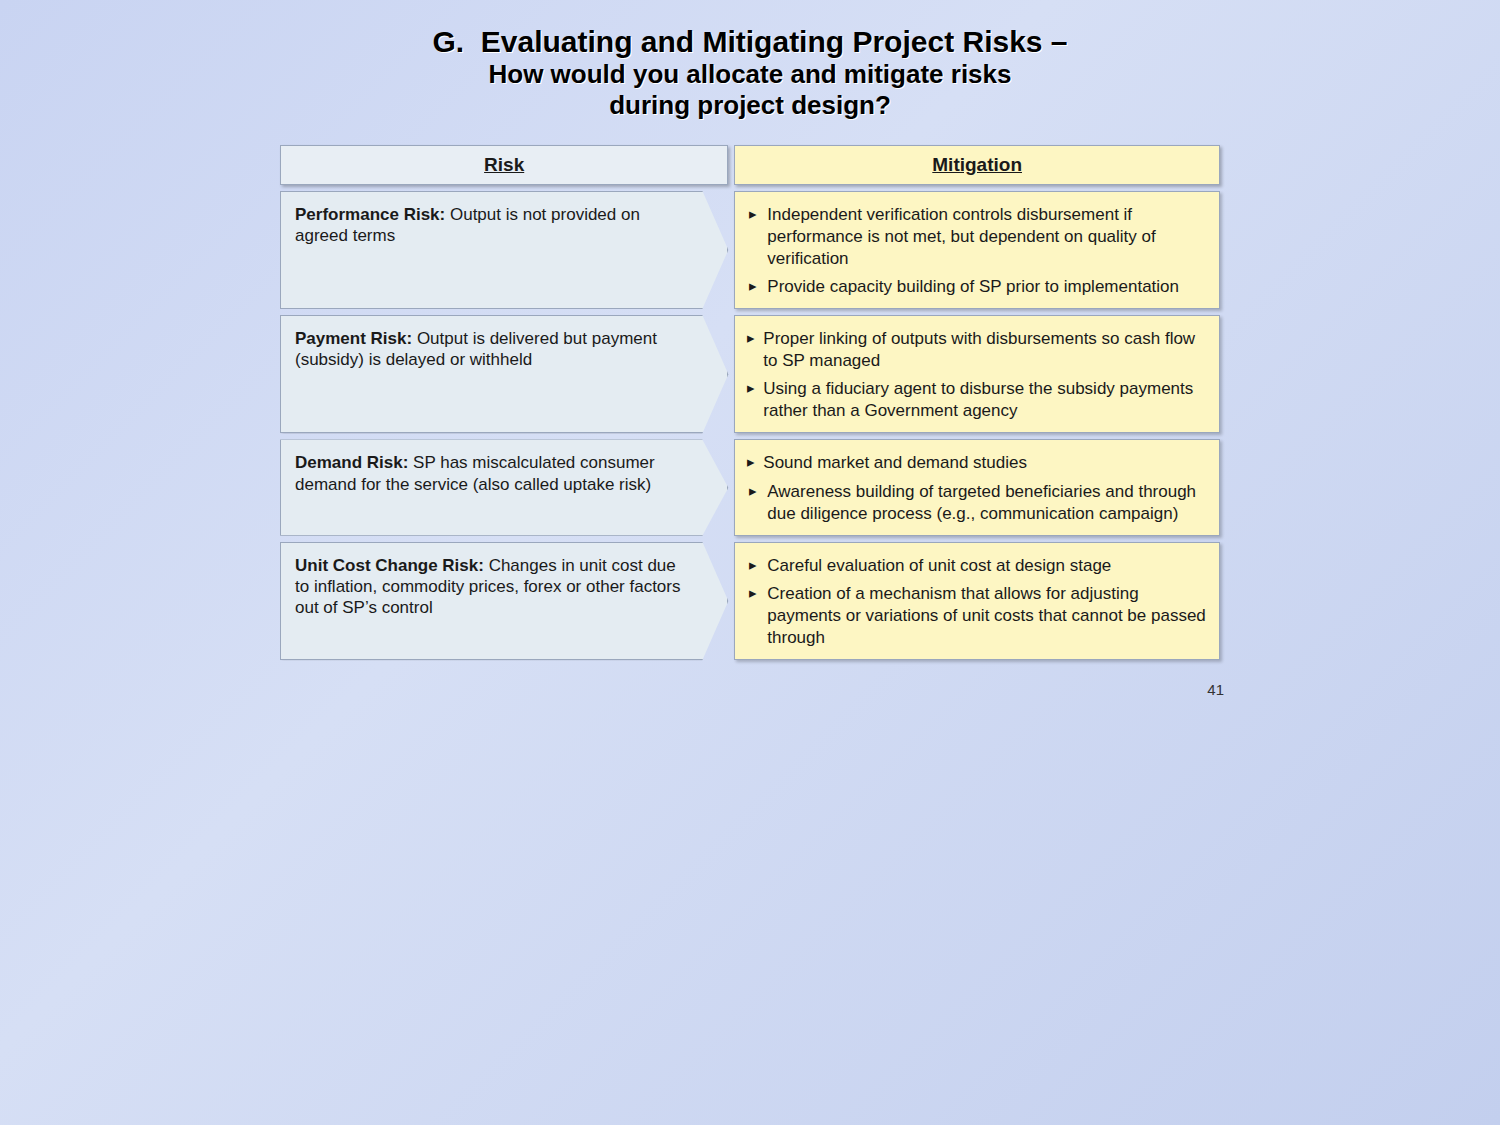G. Evaluating and Mitigating Project Risks – How would you allocate and mitigate risks during project design?
| Risk | Mitigation |
| Performance Risk: Output is not provided on agreed terms | Independent verification controls disbursement if performance is not met, but dependent on quality of verification Provide capacity building of SP prior to implementation |
| Payment Risk: Output is delivered but payment (subsidy) is delayed or withheld | Proper linking of outputs with disbursements so cash flow to SP managed Using a fiduciary agent to disburse the subsidy payments rather than a Government agency |
| Demand Risk: SP has miscalculated consumer demand for the service (also called uptake risk) | Sound market and demand studies Awareness building of targeted beneficiaries and through due diligence process (e.g., communication campaign) |
| Unit Cost Change Risk: Changes in unit cost due to inflation, commodity prices, forex or other factors out of SP’s control | Careful evaluation of unit cost at design stage Creation of a mechanism that allows for adjusting payments or variations of unit costs that cannot be passed through |
41